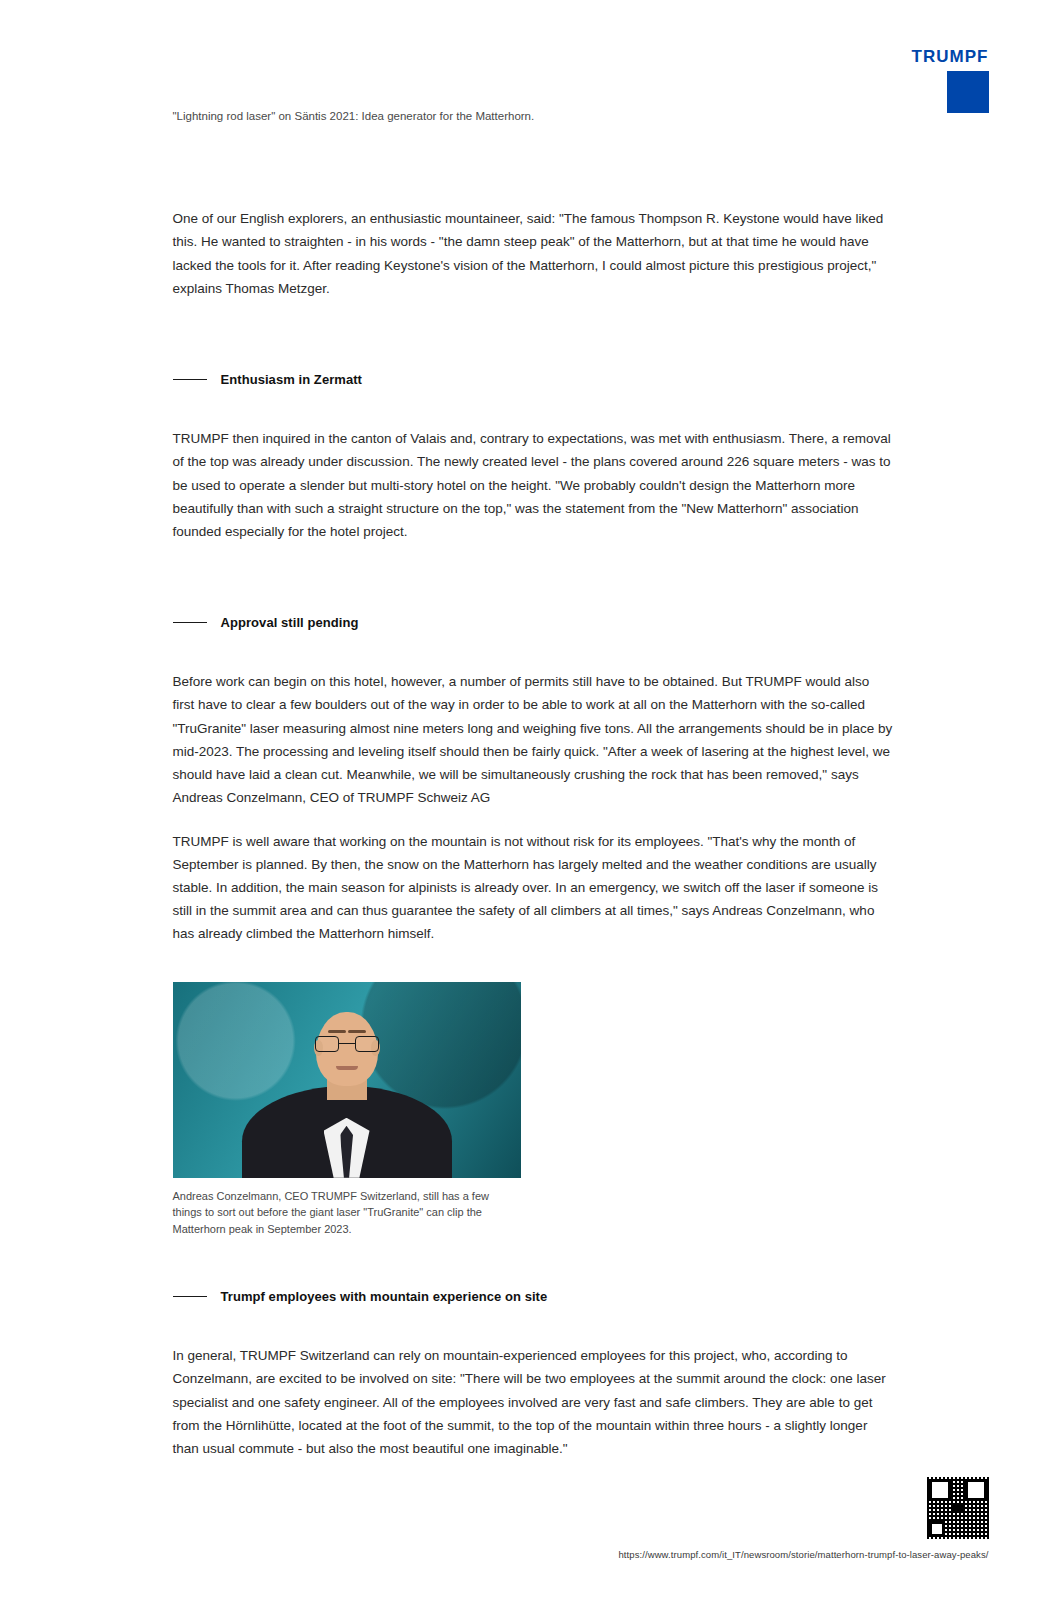TRUMPF
"Lightning rod laser" on Säntis 2021: Idea generator for the Matterhorn.
One of our English explorers, an enthusiastic mountaineer, said: "The famous Thompson R. Keystone would have liked this. He wanted to straighten - in his words - "the damn steep peak" of the Matterhorn, but at that time he would have lacked the tools for it. After reading Keystone's vision of the Matterhorn, I could almost picture this prestigious project," explains Thomas Metzger.
Enthusiasm in Zermatt
TRUMPF then inquired in the canton of Valais and, contrary to expectations, was met with enthusiasm. There, a removal of the top was already under discussion. The newly created level - the plans covered around 226 square meters - was to be used to operate a slender but multi-story hotel on the height. "We probably couldn't design the Matterhorn more beautifully than with such a straight structure on the top," was the statement from the "New Matterhorn" association founded especially for the hotel project.
Approval still pending
Before work can begin on this hotel, however, a number of permits still have to be obtained. But TRUMPF would also first have to clear a few boulders out of the way in order to be able to work at all on the Matterhorn with the so-called "TruGranite" laser measuring almost nine meters long and weighing five tons. All the arrangements should be in place by mid-2023. The processing and leveling itself should then be fairly quick. "After a week of lasering at the highest level, we should have laid a clean cut. Meanwhile, we will be simultaneously crushing the rock that has been removed," says Andreas Conzelmann, CEO of TRUMPF Schweiz AG
TRUMPF is well aware that working on the mountain is not without risk for its employees. "That's why the month of September is planned. By then, the snow on the Matterhorn has largely melted and the weather conditions are usually stable. In addition, the main season for alpinists is already over. In an emergency, we switch off the laser if someone is still in the summit area and can thus guarantee the safety of all climbers at all times," says Andreas Conzelmann, who has already climbed the Matterhorn himself.
Andreas Conzelmann, CEO TRUMPF Switzerland, still has a few things to sort out before the giant laser "TruGranite" can clip the Matterhorn peak in September 2023.
Trumpf employees with mountain experience on site
In general, TRUMPF Switzerland can rely on mountain-experienced employees for this project, who, according to Conzelmann, are excited to be involved on site: "There will be two employees at the summit around the clock: one laser specialist and one safety engineer. All of the employees involved are very fast and safe climbers. They are able to get from the Hörnlihütte, located at the foot of the summit, to the top of the mountain within three hours - a slightly longer than usual commute - but also the most beautiful one imaginable."
https://www.trumpf.com/it_IT/newsroom/storie/matterhorn-trumpf-to-laser-away-peaks/